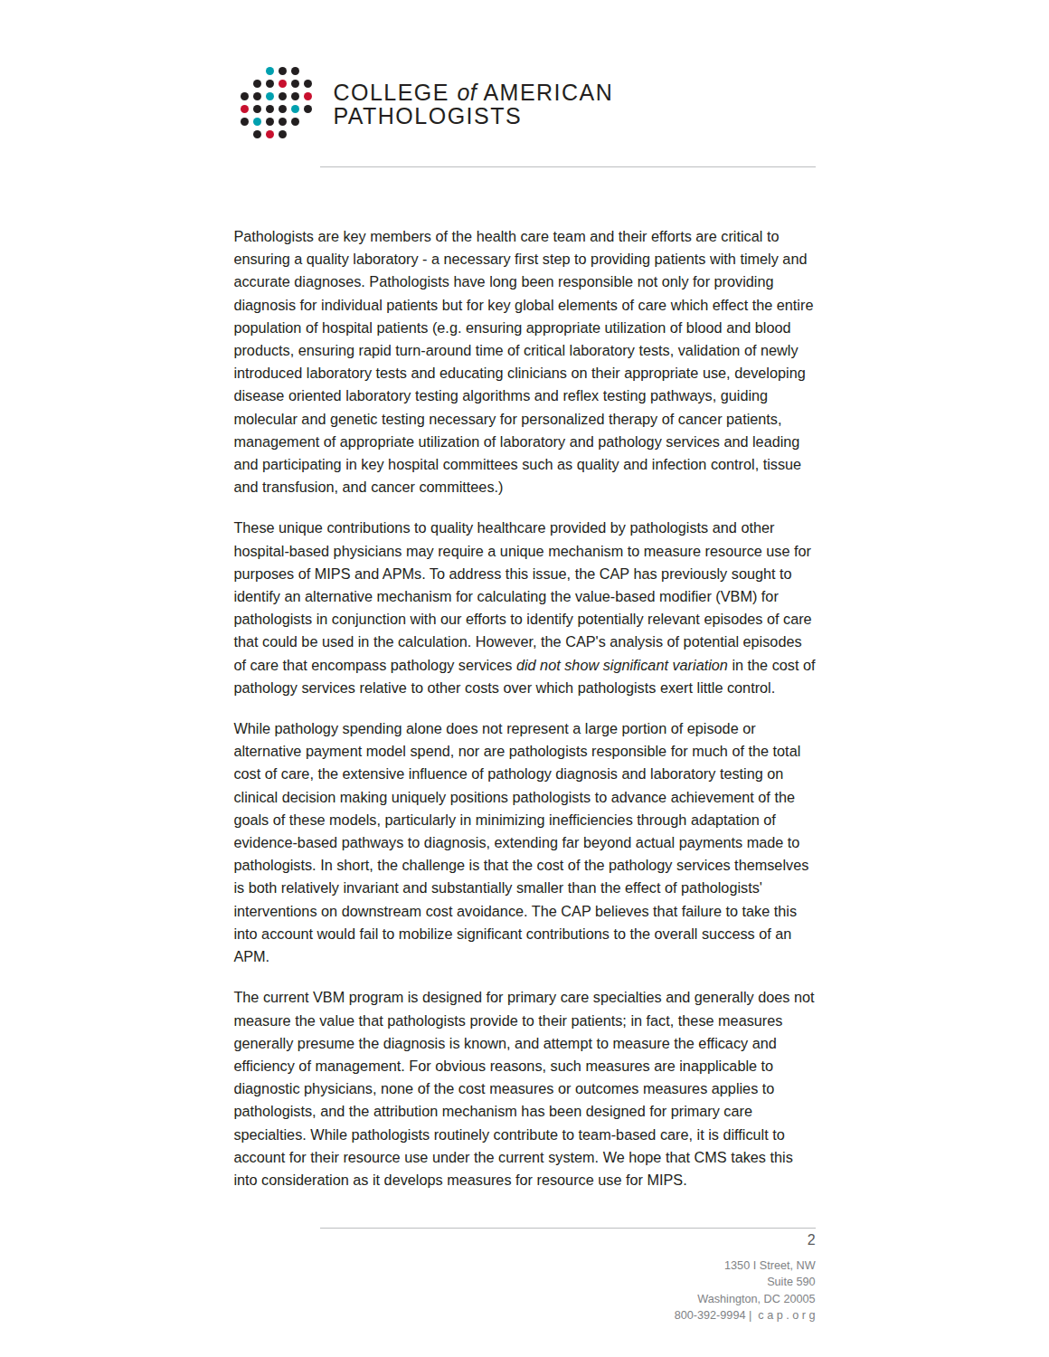College of American
Pathologists
Pathologists are key members of the health care team and their efforts are critical to ensuring a quality laboratory - a necessary first step to providing patients with timely and accurate diagnoses. Pathologists have long been responsible not only for providing diagnosis for individual patients but for key global elements of care which effect the entire population of hospital patients (e.g. ensuring appropriate utilization of blood and blood products, ensuring rapid turn-around time of critical laboratory tests, validation of newly introduced laboratory tests and educating clinicians on their appropriate use, developing disease oriented laboratory testing algorithms and reflex testing pathways, guiding molecular and genetic testing necessary for personalized therapy of cancer patients, management of appropriate utilization of laboratory and pathology services and leading and participating in key hospital committees such as quality and infection control, tissue and transfusion, and cancer committees.)
These unique contributions to quality healthcare provided by pathologists and other hospital-based physicians may require a unique mechanism to measure resource use for purposes of MIPS and APMs. To address this issue, the CAP has previously sought to identify an alternative mechanism for calculating the value-based modifier (VBM) for pathologists in conjunction with our efforts to identify potentially relevant episodes of care that could be used in the calculation. However, the CAP's analysis of potential episodes of care that encompass pathology services did not show significant variation in the cost of pathology services relative to other costs over which pathologists exert little control.
While pathology spending alone does not represent a large portion of episode or alternative payment model spend, nor are pathologists responsible for much of the total cost of care, the extensive influence of pathology diagnosis and laboratory testing on clinical decision making uniquely positions pathologists to advance achievement of the goals of these models, particularly in minimizing inefficiencies through adaptation of evidence-based pathways to diagnosis, extending far beyond actual payments made to pathologists. In short, the challenge is that the cost of the pathology services themselves is both relatively invariant and substantially smaller than the effect of pathologists' interventions on downstream cost avoidance. The CAP believes that failure to take this into account would fail to mobilize significant contributions to the overall success of an APM.
The current VBM program is designed for primary care specialties and generally does not measure the value that pathologists provide to their patients; in fact, these measures generally presume the diagnosis is known, and attempt to measure the efficacy and efficiency of management. For obvious reasons, such measures are inapplicable to diagnostic physicians, none of the cost measures or outcomes measures applies to pathologists, and the attribution mechanism has been designed for primary care specialties. While pathologists routinely contribute to team-based care, it is difficult to account for their resource use under the current system. We hope that CMS takes this into consideration as it develops measures for resource use for MIPS.
2
1350 I Street, NW
Suite 590
Washington, DC 20005
800-392-9994 | c a p . o r g